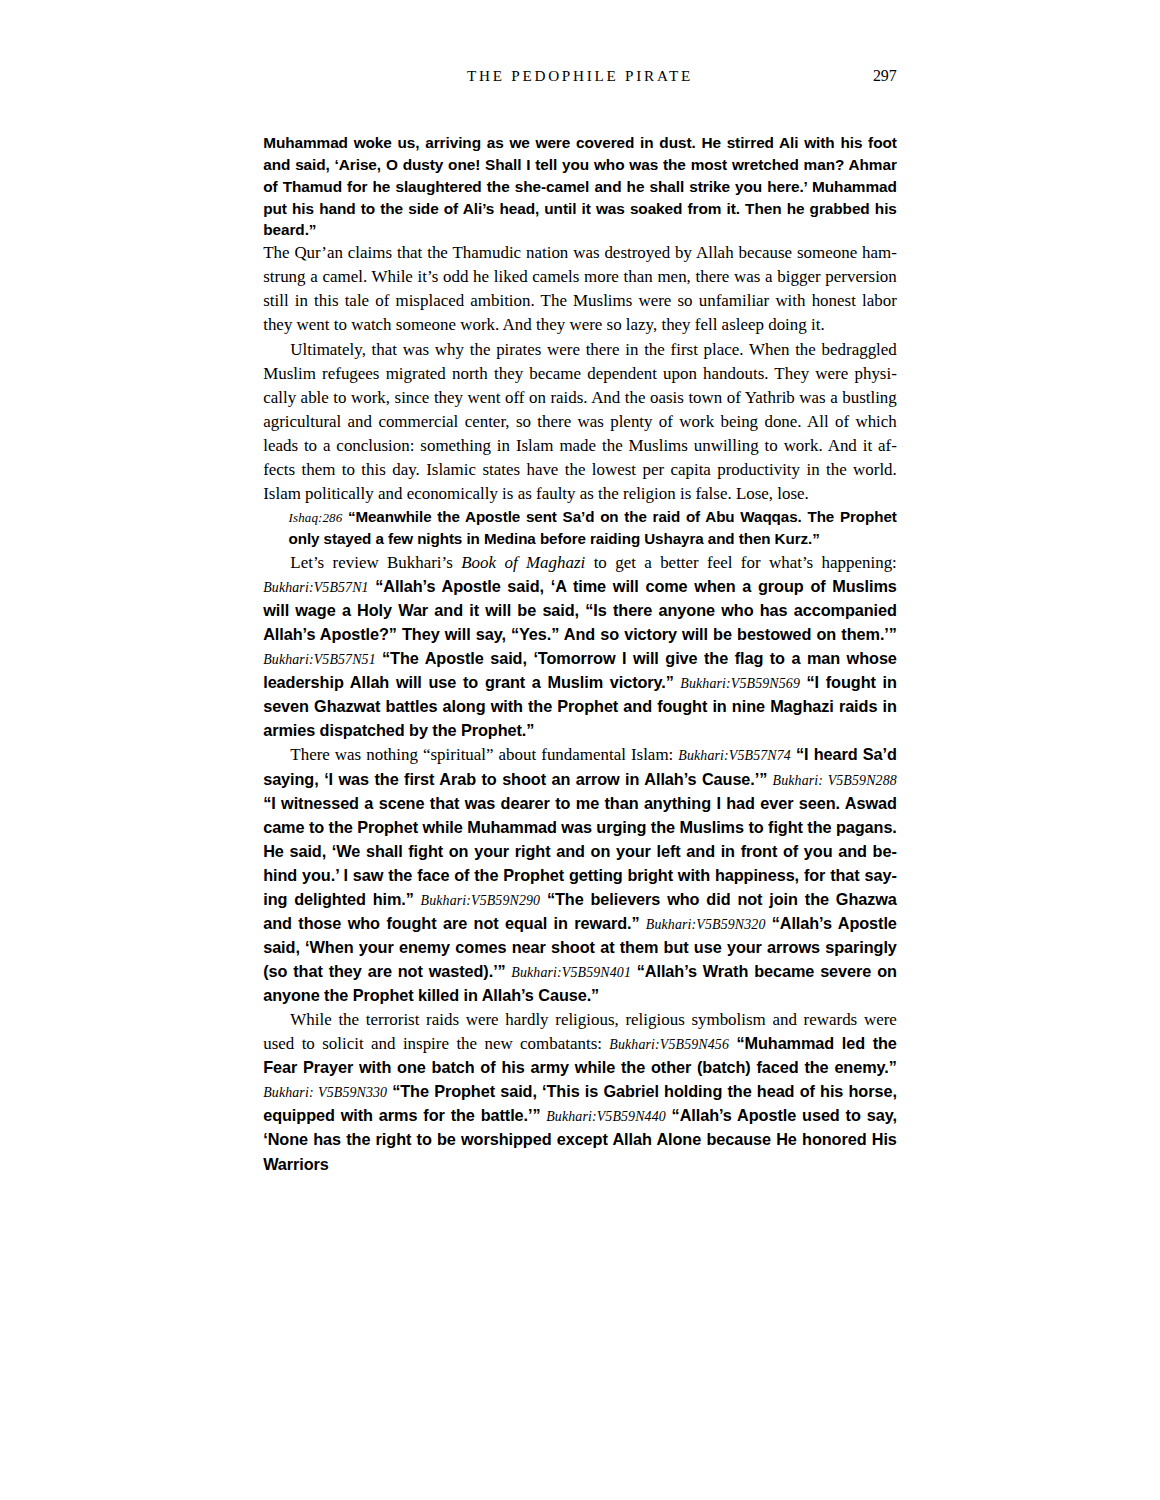The Pedophile Pirate 297
Muhammad woke us, arriving as we were covered in dust. He stirred Ali with his foot and said, ‘Arise, O dusty one! Shall I tell you who was the most wretched man? Ahmar of Thamud for he slaughtered the she-camel and he shall strike you here.’ Muhammad put his hand to the side of Ali’s head, until it was soaked from it. Then he grabbed his beard.”
The Qur’an claims that the Thamudic nation was destroyed by Allah because someone hamstrung a camel. While it’s odd he liked camels more than men, there was a bigger perversion still in this tale of misplaced ambition. The Muslims were so unfamiliar with honest labor they went to watch someone work. And they were so lazy, they fell asleep doing it.
Ultimately, that was why the pirates were there in the first place. When the bedraggled Muslim refugees migrated north they became dependent upon handouts. They were physically able to work, since they went off on raids. And the oasis town of Yathrib was a bustling agricultural and commercial center, so there was plenty of work being done. All of which leads to a conclusion: something in Islam made the Muslims unwilling to work. And it affects them to this day. Islamic states have the lowest per capita productivity in the world. Islam politically and economically is as faulty as the religion is false. Lose, lose.
Ishaq:286 “Meanwhile the Apostle sent Sa’d on the raid of Abu Waqqas. The Prophet only stayed a few nights in Medina before raiding Ushayra and then Kurz.”
Let’s review Bukhari’s Book of Maghazi to get a better feel for what’s happening: Bukhari:V5B57N1 “Allah’s Apostle said, ‘A time will come when a group of Muslims will wage a Holy War and it will be said, “Is there anyone who has accompanied Allah’s Apostle?” They will say, “Yes.” And so victory will be bestowed on them.’” Bukhari:V5B57N51 “The Apostle said, ‘Tomorrow I will give the flag to a man whose leadership Allah will use to grant a Muslim victory.” Bukhari:V5B59N569 “I fought in seven Ghazwat battles along with the Prophet and fought in nine Maghazi raids in armies dispatched by the Prophet.”
There was nothing “spiritual” about fundamental Islam: Bukhari:V5B57N74 “I heard Sa’d saying, ‘I was the first Arab to shoot an arrow in Allah’s Cause.’” Bukhari: V5B59N288 “I witnessed a scene that was dearer to me than anything I had ever seen. Aswad came to the Prophet while Muhammad was urging the Muslims to fight the pagans. He said, ‘We shall fight on your right and on your left and in front of you and behind you.’ I saw the face of the Prophet getting bright with happiness, for that saying delighted him.” Bukhari:V5B59N290 “The believers who did not join the Ghazwa and those who fought are not equal in reward.” Bukhari:V5B59N320 “Allah’s Apostle said, ‘When your enemy comes near shoot at them but use your arrows sparingly (so that they are not wasted).’” Bukhari:V5B59N401 “Allah’s Wrath became severe on anyone the Prophet killed in Allah’s Cause.”
While the terrorist raids were hardly religious, religious symbolism and rewards were used to solicit and inspire the new combatants: Bukhari:V5B59N456 “Muhammad led the Fear Prayer with one batch of his army while the other (batch) faced the enemy.” Bukhari: V5B59N330 “The Prophet said, ‘This is Gabriel holding the head of his horse, equipped with arms for the battle.’” Bukhari:V5B59N440 “Allah’s Apostle used to say, ‘None has the right to be worshipped except Allah Alone because He honored His Warriors